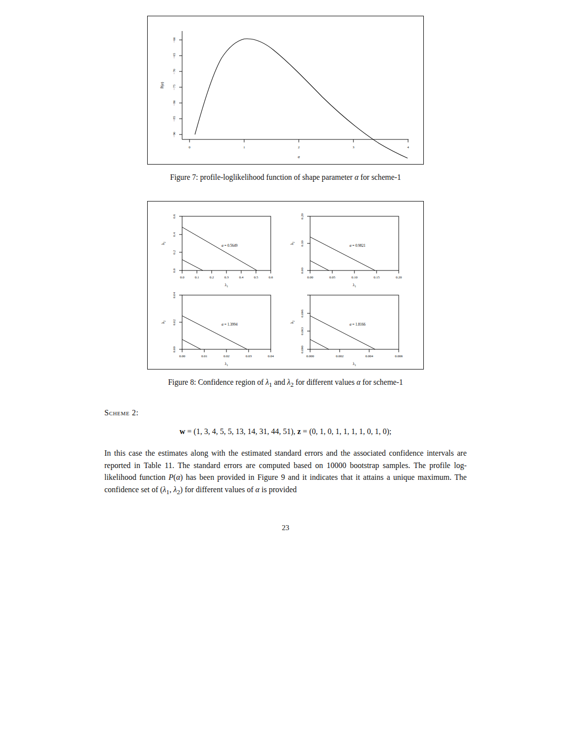−90 −85 −80 −75 −70 −65 −60 P(α) 0 1 2 3 4 α
Figure 7: profile-loglikelihood function of shape parameter α for scheme-1
0.0 0.2 0.4 0.6 λ2 0.0 0.1 0.2 0.3 0.4 0.5 0.6 λ1 α = 0.5649 0.00 0.10 0.20 λ2 0.00 0.05 0.10 0.15 0.20 λ1 α = 0.9821 0.00 0.02 0.04 λ2 0.00 0.01 0.02 0.03 0.04 λ1 α = 1.3994 0.000 0.003 0.006 λ2 0.000 0.002 0.004 0.006 λ1 α = 1.8166
Figure 8: Confidence region of λ1 and λ2 for different values α for scheme-1
Scheme 2:
w = (1, 3, 4, 5, 5, 13, 14, 31, 44, 51), z = (0, 1, 0, 1, 1, 1, 1, 0, 1, 0);
In this case the estimates along with the estimated standard errors and the associated confidence intervals are reported in Table 11. The standard errors are computed based on 10000 bootstrap samples. The profile log-likelihood function P(α) has been provided in Figure 9 and it indicates that it attains a unique maximum. The confidence set of (λ1, λ2) for different values of α is provided
23